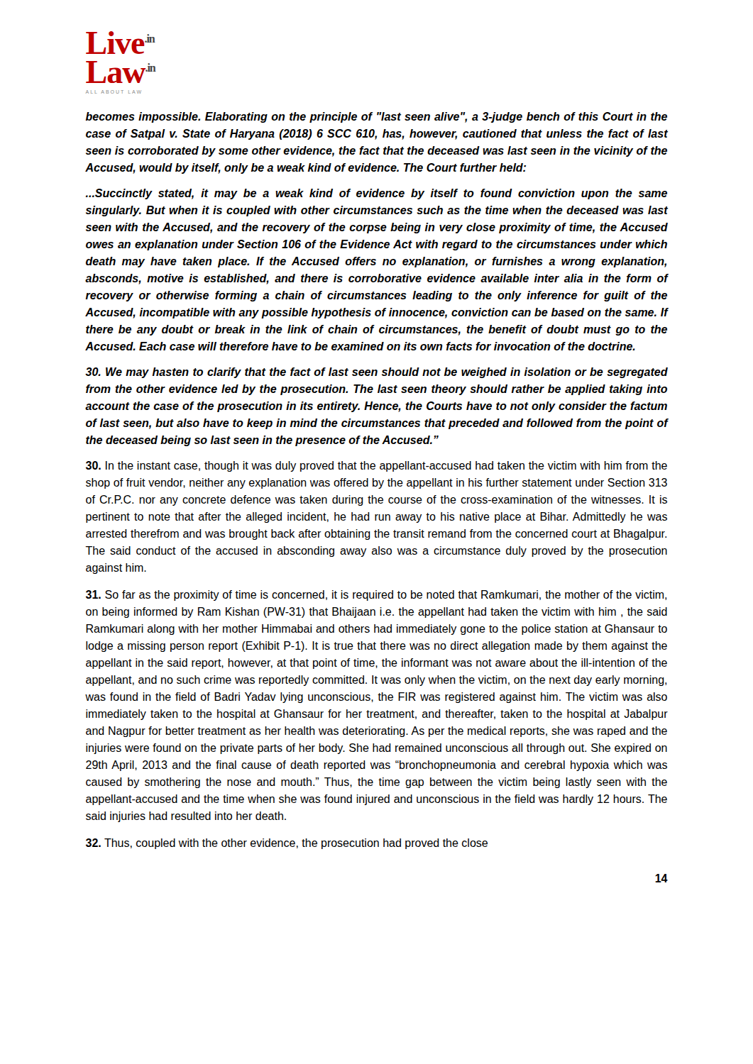Live.in
Law.in
ALL ABOUT LAW
becomes impossible. Elaborating on the principle of "last seen alive", a 3-judge bench of this Court in the case of Satpal v. State of Haryana (2018) 6 SCC 610, has, however, cautioned that unless the fact of last seen is corroborated by some other evidence, the fact that the deceased was last seen in the vicinity of the Accused, would by itself, only be a weak kind of evidence. The Court further held:
...Succinctly stated, it may be a weak kind of evidence by itself to found conviction upon the same singularly. But when it is coupled with other circumstances such as the time when the deceased was last seen with the Accused, and the recovery of the corpse being in very close proximity of time, the Accused owes an explanation under Section 106 of the Evidence Act with regard to the circumstances under which death may have taken place. If the Accused offers no explanation, or furnishes a wrong explanation, absconds, motive is established, and there is corroborative evidence available inter alia in the form of recovery or otherwise forming a chain of circumstances leading to the only inference for guilt of the Accused, incompatible with any possible hypothesis of innocence, conviction can be based on the same. If there be any doubt or break in the link of chain of circumstances, the benefit of doubt must go to the Accused. Each case will therefore have to be examined on its own facts for invocation of the doctrine.
30. We may hasten to clarify that the fact of last seen should not be weighed in isolation or be segregated from the other evidence led by the prosecution. The last seen theory should rather be applied taking into account the case of the prosecution in its entirety. Hence, the Courts have to not only consider the factum of last seen, but also have to keep in mind the circumstances that preceded and followed from the point of the deceased being so last seen in the presence of the Accused.”
30. In the instant case, though it was duly proved that the appellant-accused had taken the victim with him from the shop of fruit vendor, neither any explanation was offered by the appellant in his further statement under Section 313 of Cr.P.C. nor any concrete defence was taken during the course of the cross-examination of the witnesses. It is pertinent to note that after the alleged incident, he had run away to his native place at Bihar. Admittedly he was arrested therefrom and was brought back after obtaining the transit remand from the concerned court at Bhagalpur. The said conduct of the accused in absconding away also was a circumstance duly proved by the prosecution against him.
31. So far as the proximity of time is concerned, it is required to be noted that Ramkumari, the mother of the victim, on being informed by Ram Kishan (PW-31) that Bhaijaan i.e. the appellant had taken the victim with him , the said Ramkumari along with her mother Himmabai and others had immediately gone to the police station at Ghansaur to lodge a missing person report (Exhibit P-1). It is true that there was no direct allegation made by them against the appellant in the said report, however, at that point of time, the informant was not aware about the ill-intention of the appellant, and no such crime was reportedly committed. It was only when the victim, on the next day early morning, was found in the field of Badri Yadav lying unconscious, the FIR was registered against him. The victim was also immediately taken to the hospital at Ghansaur for her treatment, and thereafter, taken to the hospital at Jabalpur and Nagpur for better treatment as her health was deteriorating. As per the medical reports, she was raped and the injuries were found on the private parts of her body. She had remained unconscious all through out. She expired on 29th April, 2013 and the final cause of death reported was “bronchopneumonia and cerebral hypoxia which was caused by smothering the nose and mouth.” Thus, the time gap between the victim being lastly seen with the appellant-accused and the time when she was found injured and unconscious in the field was hardly 12 hours. The said injuries had resulted into her death.
32. Thus, coupled with the other evidence, the prosecution had proved the close
14